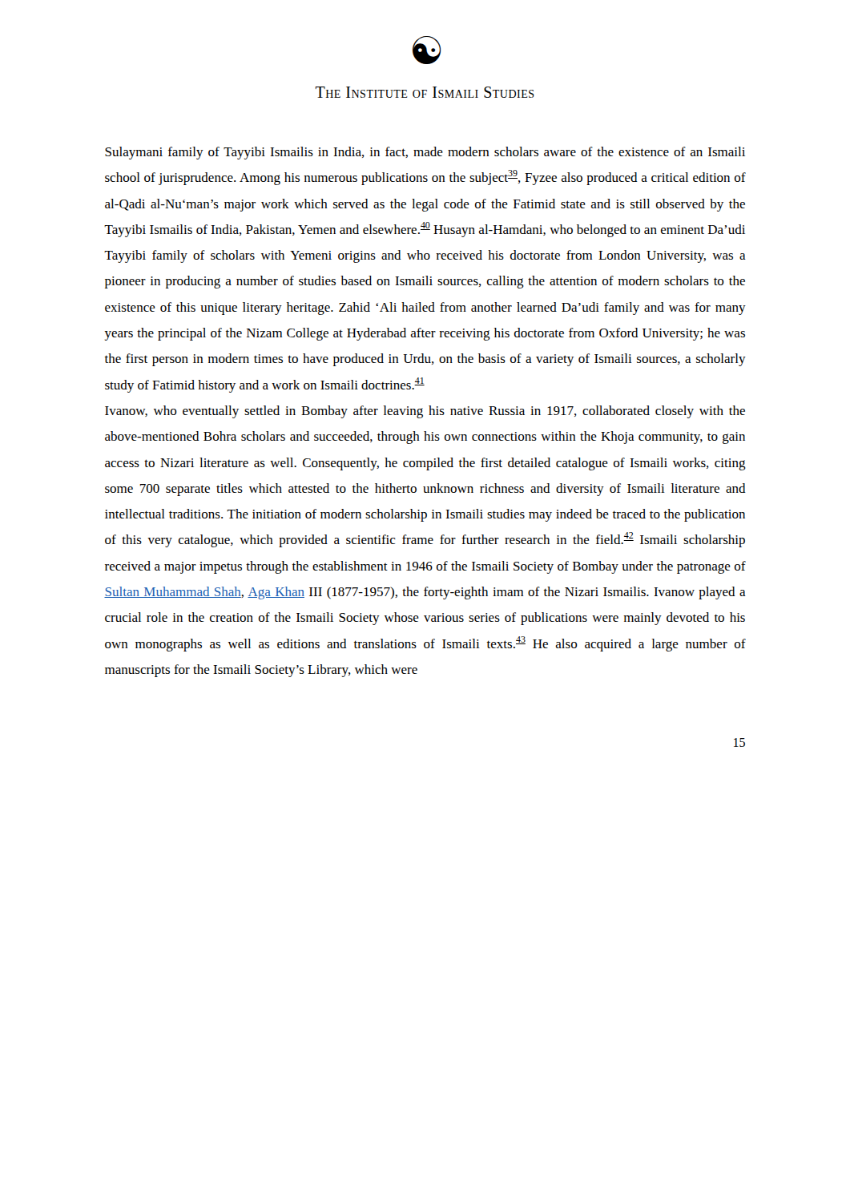☯
The Institute of Ismaili Studies
Sulaymani family of Tayyibi Ismailis in India, in fact, made modern scholars aware of the existence of an Ismaili school of jurisprudence. Among his numerous publications on the subject39, Fyzee also produced a critical edition of al-Qadi al-Nu‘man’s major work which served as the legal code of the Fatimid state and is still observed by the Tayyibi Ismailis of India, Pakistan, Yemen and elsewhere.40 Husayn al-Hamdani, who belonged to an eminent Da’udi Tayyibi family of scholars with Yemeni origins and who received his doctorate from London University, was a pioneer in producing a number of studies based on Ismaili sources, calling the attention of modern scholars to the existence of this unique literary heritage. Zahid ‘Ali hailed from another learned Da’udi family and was for many years the principal of the Nizam College at Hyderabad after receiving his doctorate from Oxford University; he was the first person in modern times to have produced in Urdu, on the basis of a variety of Ismaili sources, a scholarly study of Fatimid history and a work on Ismaili doctrines.41
Ivanow, who eventually settled in Bombay after leaving his native Russia in 1917, collaborated closely with the above-mentioned Bohra scholars and succeeded, through his own connections within the Khoja community, to gain access to Nizari literature as well. Consequently, he compiled the first detailed catalogue of Ismaili works, citing some 700 separate titles which attested to the hitherto unknown richness and diversity of Ismaili literature and intellectual traditions. The initiation of modern scholarship in Ismaili studies may indeed be traced to the publication of this very catalogue, which provided a scientific frame for further research in the field.42 Ismaili scholarship received a major impetus through the establishment in 1946 of the Ismaili Society of Bombay under the patronage of Sultan Muhammad Shah, Aga Khan III (1877-1957), the forty-eighth imam of the Nizari Ismailis. Ivanow played a crucial role in the creation of the Ismaili Society whose various series of publications were mainly devoted to his own monographs as well as editions and translations of Ismaili texts.43 He also acquired a large number of manuscripts for the Ismaili Society’s Library, which were
15